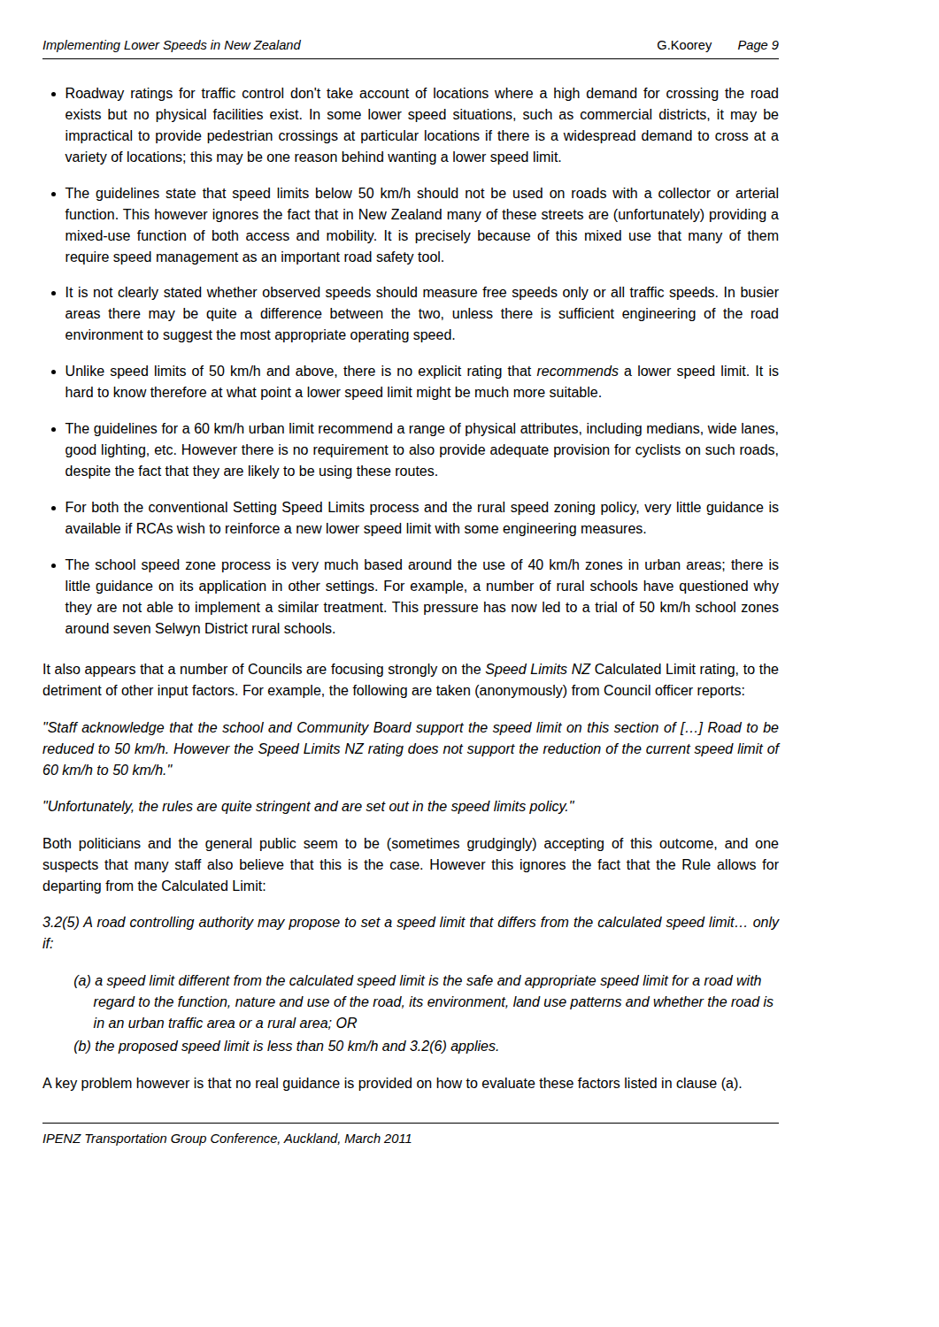Implementing Lower Speeds in New Zealand G.Koorey Page 9
Roadway ratings for traffic control don't take account of locations where a high demand for crossing the road exists but no physical facilities exist. In some lower speed situations, such as commercial districts, it may be impractical to provide pedestrian crossings at particular locations if there is a widespread demand to cross at a variety of locations; this may be one reason behind wanting a lower speed limit.
The guidelines state that speed limits below 50 km/h should not be used on roads with a collector or arterial function. This however ignores the fact that in New Zealand many of these streets are (unfortunately) providing a mixed-use function of both access and mobility. It is precisely because of this mixed use that many of them require speed management as an important road safety tool.
It is not clearly stated whether observed speeds should measure free speeds only or all traffic speeds. In busier areas there may be quite a difference between the two, unless there is sufficient engineering of the road environment to suggest the most appropriate operating speed.
Unlike speed limits of 50 km/h and above, there is no explicit rating that recommends a lower speed limit. It is hard to know therefore at what point a lower speed limit might be much more suitable.
The guidelines for a 60 km/h urban limit recommend a range of physical attributes, including medians, wide lanes, good lighting, etc. However there is no requirement to also provide adequate provision for cyclists on such roads, despite the fact that they are likely to be using these routes.
For both the conventional Setting Speed Limits process and the rural speed zoning policy, very little guidance is available if RCAs wish to reinforce a new lower speed limit with some engineering measures.
The school speed zone process is very much based around the use of 40 km/h zones in urban areas; there is little guidance on its application in other settings. For example, a number of rural schools have questioned why they are not able to implement a similar treatment. This pressure has now led to a trial of 50 km/h school zones around seven Selwyn District rural schools.
It also appears that a number of Councils are focusing strongly on the Speed Limits NZ Calculated Limit rating, to the detriment of other input factors. For example, the following are taken (anonymously) from Council officer reports:
"Staff acknowledge that the school and Community Board support the speed limit on this section of […] Road to be reduced to 50 km/h. However the Speed Limits NZ rating does not support the reduction of the current speed limit of 60 km/h to 50 km/h."
"Unfortunately, the rules are quite stringent and are set out in the speed limits policy."
Both politicians and the general public seem to be (sometimes grudgingly) accepting of this outcome, and one suspects that many staff also believe that this is the case. However this ignores the fact that the Rule allows for departing from the Calculated Limit:
3.2(5) A road controlling authority may propose to set a speed limit that differs from the calculated speed limit… only if:
(a) a speed limit different from the calculated speed limit is the safe and appropriate speed limit for a road with regard to the function, nature and use of the road, its environment, land use patterns and whether the road is in an urban traffic area or a rural area; OR
(b) the proposed speed limit is less than 50 km/h and 3.2(6) applies.
A key problem however is that no real guidance is provided on how to evaluate these factors listed in clause (a).
IPENZ Transportation Group Conference, Auckland, March 2011